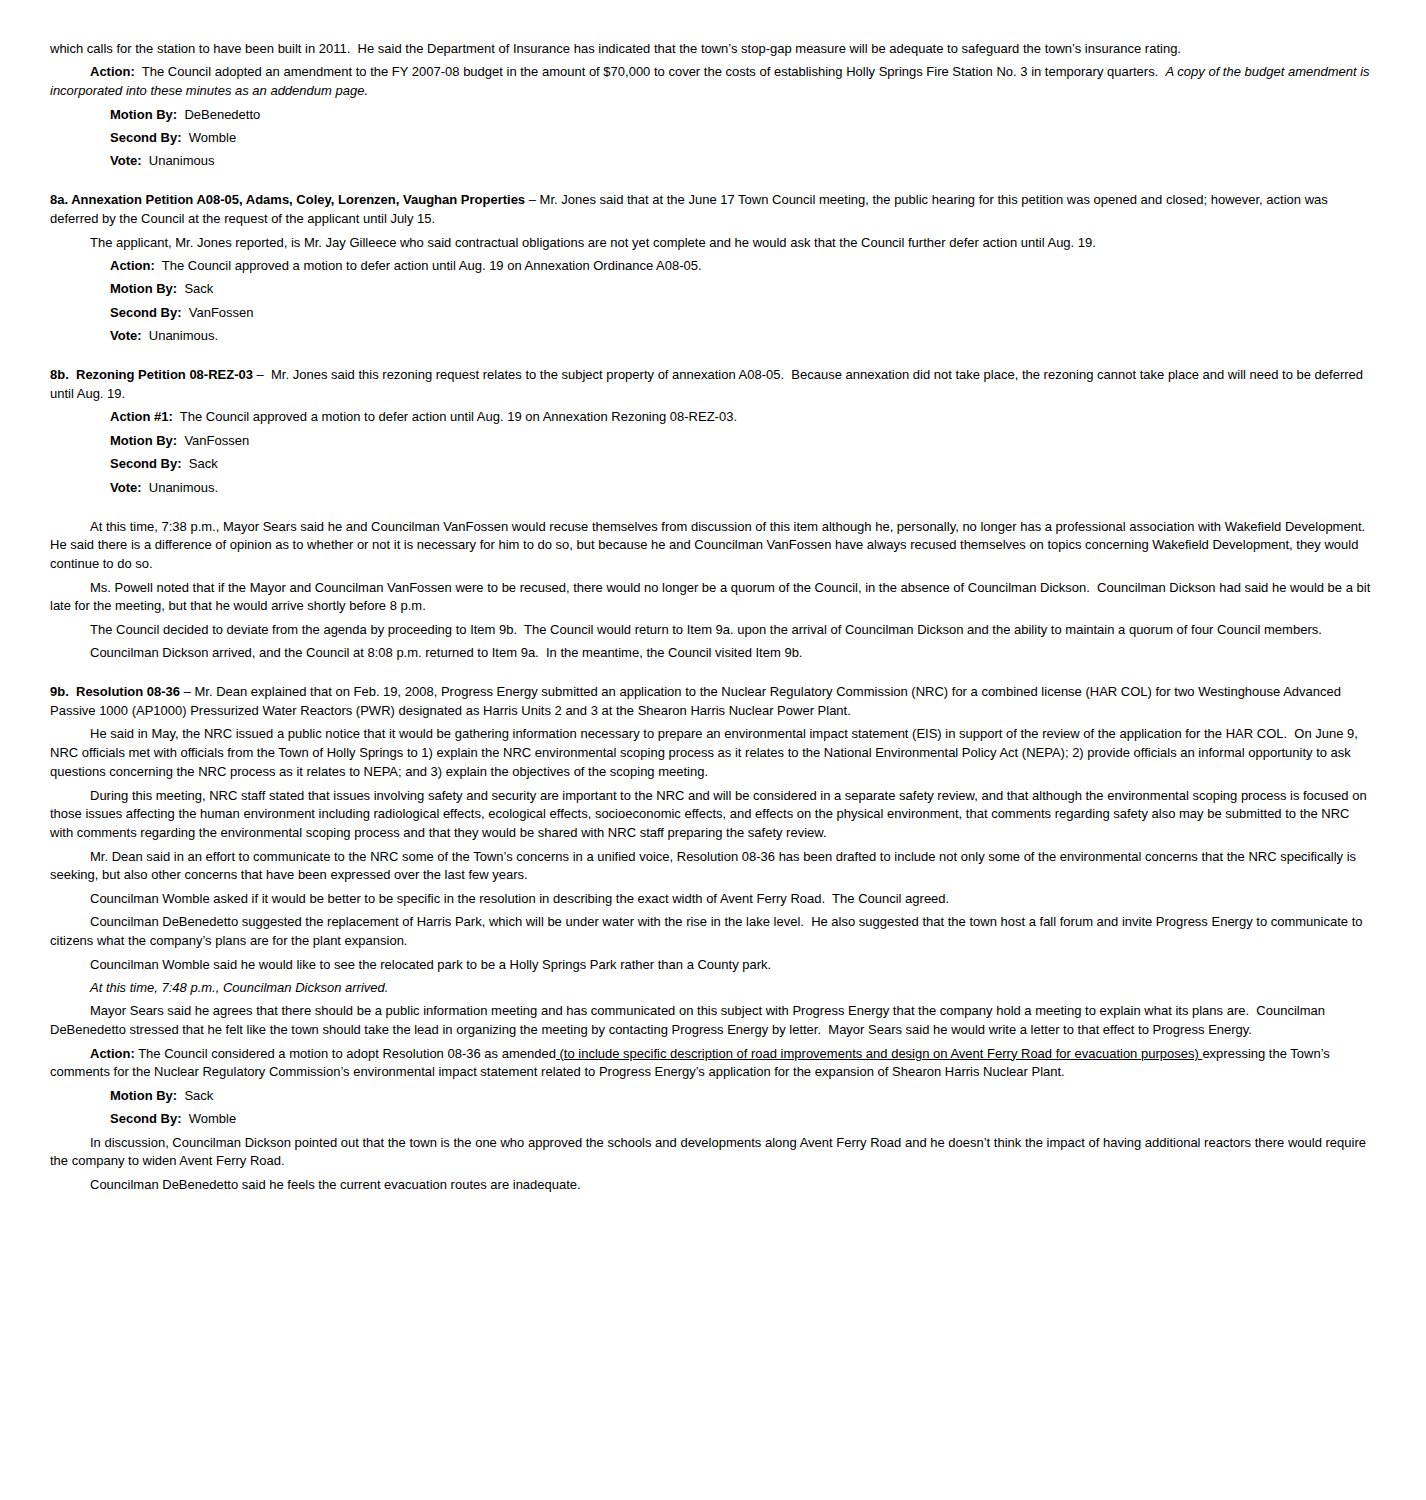which calls for the station to have been built in 2011. He said the Department of Insurance has indicated that the town’s stop-gap measure will be adequate to safeguard the town’s insurance rating.
Action: The Council adopted an amendment to the FY 2007-08 budget in the amount of $70,000 to cover the costs of establishing Holly Springs Fire Station No. 3 in temporary quarters. A c opy of the budget amendment is incorporated into these minutes as an addendum page.
Motion By: DeBenedetto
Second By: Womble
Vote: Unanimous
8a. Annexation Petition A08-05, Adams, Coley, Lorenzen, Vaughan Properties – Mr. Jones said that at the June 17 Town Council meeting, the public hearing for this petition was opened and closed; however, action was deferred by the Council at the request of the applicant until July 15.
The applicant, Mr. Jones reported, is Mr. Jay Gilleece who said contractual obligations are not yet complete and he would ask that the Council further defer action until Aug. 19.
Action: The Council approved a motion to defer action until Aug. 19 on Annexation Ordinance A08-05.
Motion By: Sack
Second By: VanFossen
Vote: Unanimous.
8b. Rezoning Petition 08-REZ-03 – Mr. Jones said this rezoning request relates to the subject property of annexation A08-05. Because annexation did not take place, the rezoning cannot take place and will need to be deferred until Aug. 19.
Action #1: The Council approved a motion to defer action until Aug. 19 on Annexation Rezoning 08-REZ-03.
Motion By: VanFossen
Second By: Sack
Vote: Unanimous.
At this time, 7:38 p.m., Mayor Sears said he and Councilman VanFossen would recuse themselves from discussion of this item although he, personally, no longer has a professional association with Wakefield Development. He said there is a difference of opinion as to whether or not it is necessary for him to do so, but because he and Councilman VanFossen have always recused themselves on topics concerning Wakefield Development, they would continue to do so.
Ms. Powell noted that if the Mayor and Councilman VanFossen were to be recused, there would no longer be a quorum of the Council, in the absence of Councilman Dickson. Councilman Dickson had said he would be a bit late for the meeting, but that he would arrive shortly before 8 p.m.
The Council decided to deviate from the agenda by proceeding to Item 9b. The Council would return to Item 9a. upon the arrival of Councilman Dickson and the ability to maintain a quorum of four Council members.
Councilman Dickson arrived, and the Council at 8:08 p.m. returned to Item 9a. In the meantime, the Council visited Item 9b.
9b. Resolution 08-36 – Mr. Dean explained that on Feb. 19, 2008, Progress Energy submitted an application to the Nuclear Regulatory Commission (NRC) for a combined license (HAR COL) for two Westinghouse Advanced Passive 1000 (AP1000) Pressurized Water Reactors (PWR) designated as Harris Units 2 and 3 at the Shearon Harris Nuclear Power Plant.
He said in May, the NRC issued a public notice that it would be gathering information necessary to prepare an environmental impact statement (EIS) in support of the review of the application for the HAR COL. On June 9, NRC officials met with officials from the Town of Holly Springs to 1) explain the NRC environmental scoping process as it relates to the National Environmental Policy Act (NEPA); 2) provide officials an informal opportunity to ask questions concerning the NRC process as it relates to NEPA; and 3) explain the objectives of the scoping meeting.
During this meeting, NRC staff stated that issues involving safety and security are important to the NRC and will be considered in a separate safety review, and that although the environmental scoping process is focused on those issues affecting the human environment including radiological effects, ecological effects, socioeconomic effects, and effects on the physical environment, that comments regarding safety also may be submitted to the NRC with comments regarding the environmental scoping process and that they would be shared with NRC staff preparing the safety review.
Mr. Dean said in an effort to communicate to the NRC some of the Town’s concerns in a unified voice, Resolution 08-36 has been drafted to include not only some of the environmental concerns that the NRC specifically is seeking, but also other concerns that have been expressed over the last few years.
Councilman Womble asked if it would be better to be specific in the resolution in describing the exact width of Avent Ferry Road. The Council agreed.
Councilman DeBenedetto suggested the replacement of Harris Park, which will be under water with the rise in the lake level. He also suggested that the town host a fall forum and invite Progress Energy to communicate to citizens what the company’s plans are for the plant expansion.
Councilman Womble said he would like to see the relocated park to be a Holly Springs Park rather than a County park.
At this time, 7:48 p.m., Councilman Dickson arrived.
Mayor Sears said he agrees that there should be a public information meeting and has communicated on this subject with Progress Energy that the company hold a meeting to explain what its plans are. Councilman DeBenedetto stressed that he felt like the town should take the lead in organizing the meeting by contacting Progress Energy by letter. Mayor Sears said he would write a letter to that effect to Progress Energy.
Action: The Council considered a motion to adopt Resolution 08-36 as amended (to include specific description of road improvements and design on Avent Ferry Road for evacuation purposes) expressing the Town’s comments for the Nuclear Regulatory Commission’s environmental impact statement related to Progress Energy’s application for the expansion of Shearon Harris Nuclear Plant.
Motion By: Sack
Second By: Womble
In discussion, Councilman Dickson pointed out that the town is the one who approved the schools and developments along Avent Ferry Road and he doesn’t think the impact of having additional reactors there would require the company to widen Avent Ferry Road.
Councilman DeBenedetto said he feels the current evacuation routes are inadequate.